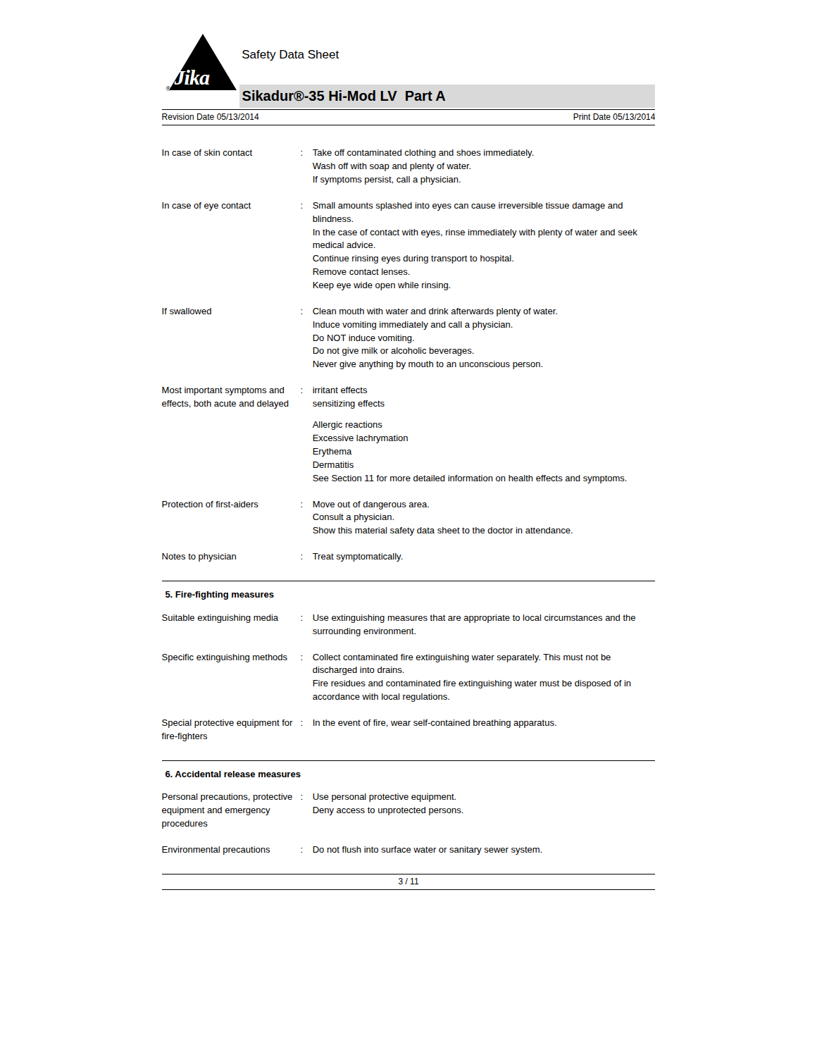Jika
®
Safety Data Sheet
Sikadur®-35 Hi-Mod LV Part A
Revision Date 05/13/2014 Print Date 05/13/2014
| In case of skin contact | : | Take off contaminated clothing and shoes immediately. Wash off with soap and plenty of water. If symptoms persist, call a physician. |
| In case of eye contact | : | Small amounts splashed into eyes can cause irreversible tissue damage and blindness. In the case of contact with eyes, rinse immediately with plenty of water and seek medical advice. Continue rinsing eyes during transport to hospital. Remove contact lenses. Keep eye wide open while rinsing. |
| If swallowed | : | Clean mouth with water and drink afterwards plenty of water. Induce vomiting immediately and call a physician. Do NOT induce vomiting. Do not give milk or alcoholic beverages. Never give anything by mouth to an unconscious person. |
| Most important symptoms and effects, both acute and delayed | : | irritant effects sensitizing effects Allergic reactions Excessive lachrymation Erythema Dermatitis See Section 11 for more detailed information on health effects and symptoms. |
| Protection of first-aiders | : | Move out of dangerous area. Consult a physician. Show this material safety data sheet to the doctor in attendance. |
| Notes to physician | : | Treat symptomatically. |
5. Fire-fighting measures
| Suitable extinguishing media | : | Use extinguishing measures that are appropriate to local circumstances and the surrounding environment. |
| Specific extinguishing methods | : | Collect contaminated fire extinguishing water separately. This must not be discharged into drains. Fire residues and contaminated fire extinguishing water must be disposed of in accordance with local regulations. |
| Special protective equipment for fire-fighters | : | In the event of fire, wear self-contained breathing apparatus. |
6. Accidental release measures
| Personal precautions, protective equipment and emergency procedures | : | Use personal protective equipment. Deny access to unprotected persons. |
| Environmental precautions | : | Do not flush into surface water or sanitary sewer system. |
3 / 11